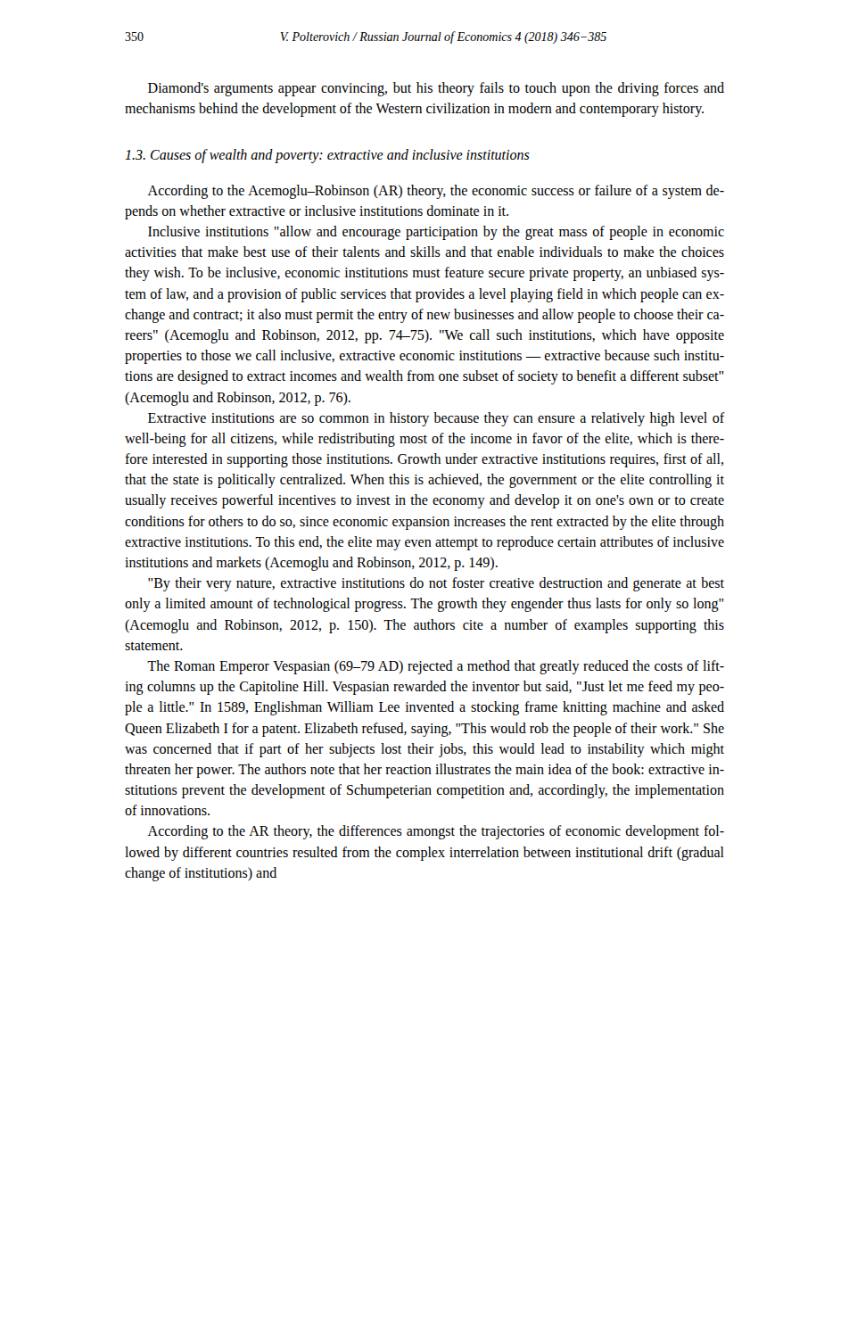350 V. Polterovich / Russian Journal of Economics 4 (2018) 346−385
Diamond's arguments appear convincing, but his theory fails to touch upon the driving forces and mechanisms behind the development of the Western civilization in modern and contemporary history.
1.3. Causes of wealth and poverty: extractive and inclusive institutions
According to the Acemoglu–Robinson (AR) theory, the economic success or failure of a system depends on whether extractive or inclusive institutions dominate in it.
Inclusive institutions "allow and encourage participation by the great mass of people in economic activities that make best use of their talents and skills and that enable individuals to make the choices they wish. To be inclusive, economic institutions must feature secure private property, an unbiased system of law, and a provision of public services that provides a level playing field in which people can exchange and contract; it also must permit the entry of new businesses and allow people to choose their careers" (Acemoglu and Robinson, 2012, pp. 74–75). "We call such institutions, which have opposite properties to those we call inclusive, extractive economic institutions — extractive because such institutions are designed to extract incomes and wealth from one subset of society to benefit a different subset" (Acemoglu and Robinson, 2012, p. 76).
Extractive institutions are so common in history because they can ensure a relatively high level of well-being for all citizens, while redistributing most of the income in favor of the elite, which is therefore interested in supporting those institutions. Growth under extractive institutions requires, first of all, that the state is politically centralized. When this is achieved, the government or the elite controlling it usually receives powerful incentives to invest in the economy and develop it on one's own or to create conditions for others to do so, since economic expansion increases the rent extracted by the elite through extractive institutions. To this end, the elite may even attempt to reproduce certain attributes of inclusive institutions and markets (Acemoglu and Robinson, 2012, p. 149).
"By their very nature, extractive institutions do not foster creative destruction and generate at best only a limited amount of technological progress. The growth they engender thus lasts for only so long" (Acemoglu and Robinson, 2012, p. 150). The authors cite a number of examples supporting this statement.
The Roman Emperor Vespasian (69–79 AD) rejected a method that greatly reduced the costs of lifting columns up the Capitoline Hill. Vespasian rewarded the inventor but said, "Just let me feed my people a little." In 1589, Englishman William Lee invented a stocking frame knitting machine and asked Queen Elizabeth I for a patent. Elizabeth refused, saying, "This would rob the people of their work." She was concerned that if part of her subjects lost their jobs, this would lead to instability which might threaten her power. The authors note that her reaction illustrates the main idea of the book: extractive institutions prevent the development of Schumpeterian competition and, accordingly, the implementation of innovations.
According to the AR theory, the differences amongst the trajectories of economic development followed by different countries resulted from the complex interrelation between institutional drift (gradual change of institutions) and